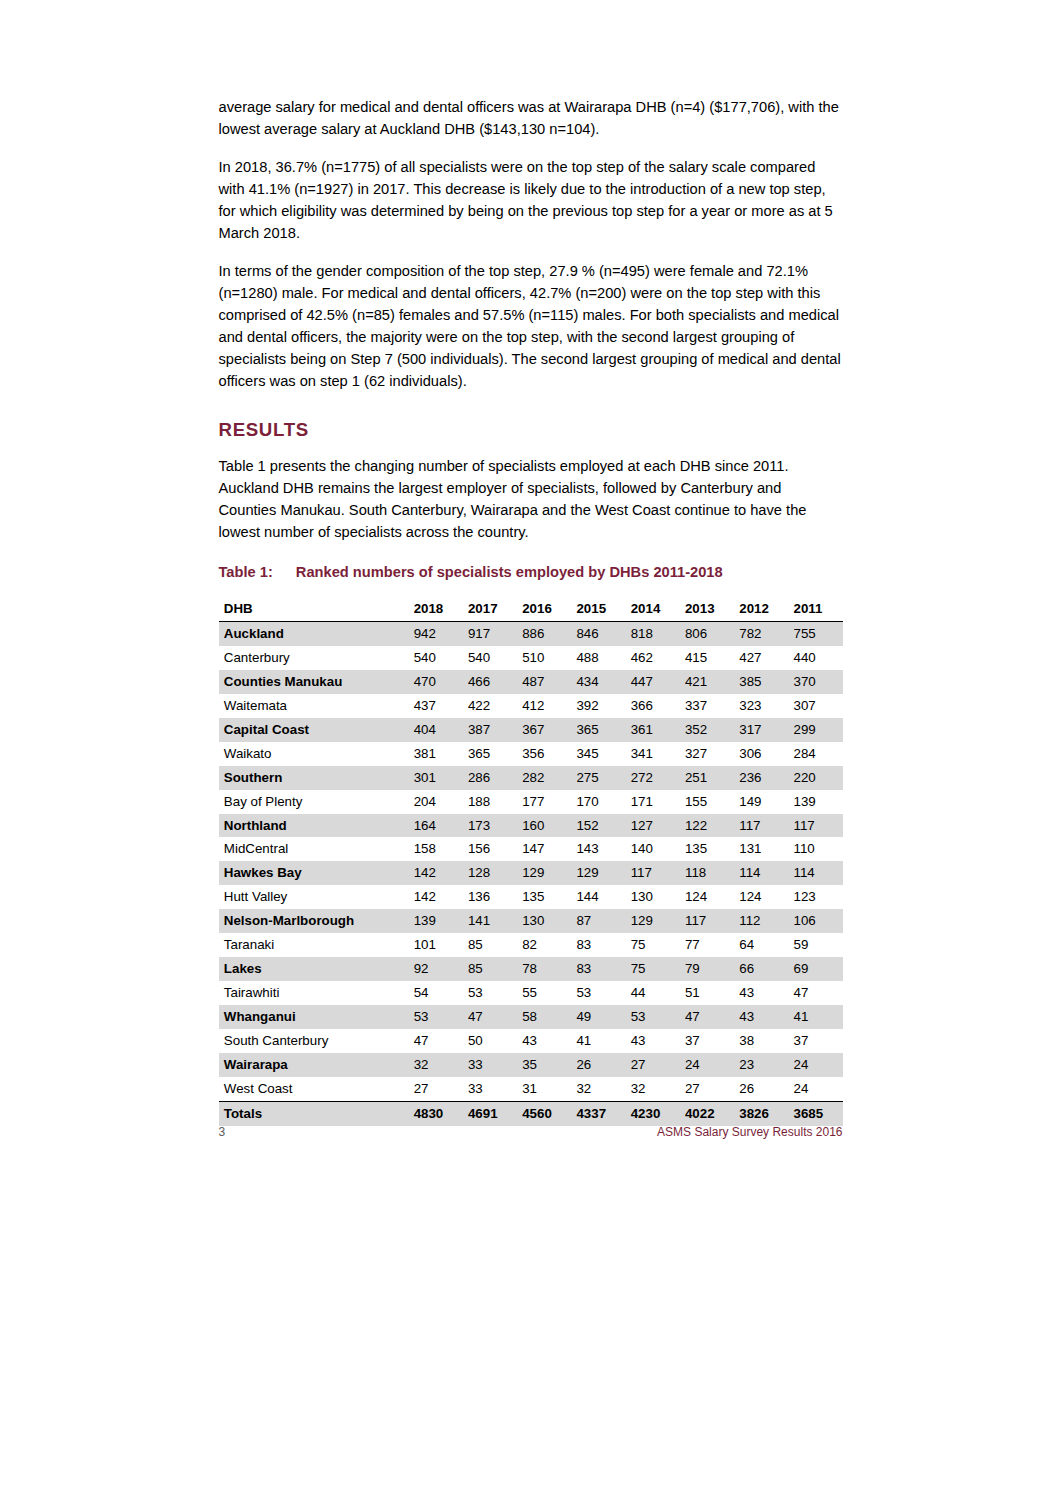average salary for medical and dental officers was at Wairarapa DHB (n=4) ($177,706), with the lowest average salary at Auckland DHB ($143,130 n=104).
In 2018, 36.7% (n=1775) of all specialists were on the top step of the salary scale compared with 41.1% (n=1927) in 2017. This decrease is likely due to the introduction of a new top step, for which eligibility was determined by being on the previous top step for a year or more as at 5 March 2018.
In terms of the gender composition of the top step, 27.9 % (n=495) were female and 72.1% (n=1280) male. For medical and dental officers, 42.7% (n=200) were on the top step with this comprised of 42.5% (n=85) females and 57.5% (n=115) males. For both specialists and medical and dental officers, the majority were on the top step, with the second largest grouping of specialists being on Step 7 (500 individuals). The second largest grouping of medical and dental officers was on step 1 (62 individuals).
RESULTS
Table 1 presents the changing number of specialists employed at each DHB since 2011. Auckland DHB remains the largest employer of specialists, followed by Canterbury and Counties Manukau. South Canterbury, Wairarapa and the West Coast continue to have the lowest number of specialists across the country.
Table 1: Ranked numbers of specialists employed by DHBs 2011-2018
| DHB | 2018 | 2017 | 2016 | 2015 | 2014 | 2013 | 2012 | 2011 |
| --- | --- | --- | --- | --- | --- | --- | --- | --- |
| Auckland | 942 | 917 | 886 | 846 | 818 | 806 | 782 | 755 |
| Canterbury | 540 | 540 | 510 | 488 | 462 | 415 | 427 | 440 |
| Counties Manukau | 470 | 466 | 487 | 434 | 447 | 421 | 385 | 370 |
| Waitemata | 437 | 422 | 412 | 392 | 366 | 337 | 323 | 307 |
| Capital Coast | 404 | 387 | 367 | 365 | 361 | 352 | 317 | 299 |
| Waikato | 381 | 365 | 356 | 345 | 341 | 327 | 306 | 284 |
| Southern | 301 | 286 | 282 | 275 | 272 | 251 | 236 | 220 |
| Bay of Plenty | 204 | 188 | 177 | 170 | 171 | 155 | 149 | 139 |
| Northland | 164 | 173 | 160 | 152 | 127 | 122 | 117 | 117 |
| MidCentral | 158 | 156 | 147 | 143 | 140 | 135 | 131 | 110 |
| Hawkes Bay | 142 | 128 | 129 | 129 | 117 | 118 | 114 | 114 |
| Hutt Valley | 142 | 136 | 135 | 144 | 130 | 124 | 124 | 123 |
| Nelson-Marlborough | 139 | 141 | 130 | 87 | 129 | 117 | 112 | 106 |
| Taranaki | 101 | 85 | 82 | 83 | 75 | 77 | 64 | 59 |
| Lakes | 92 | 85 | 78 | 83 | 75 | 79 | 66 | 69 |
| Tairawhiti | 54 | 53 | 55 | 53 | 44 | 51 | 43 | 47 |
| Whanganui | 53 | 47 | 58 | 49 | 53 | 47 | 43 | 41 |
| South Canterbury | 47 | 50 | 43 | 41 | 43 | 37 | 38 | 37 |
| Wairarapa | 32 | 33 | 35 | 26 | 27 | 24 | 23 | 24 |
| West Coast | 27 | 33 | 31 | 32 | 32 | 27 | 26 | 24 |
| Totals | 4830 | 4691 | 4560 | 4337 | 4230 | 4022 | 3826 | 3685 |
3 ASMS Salary Survey Results 2016